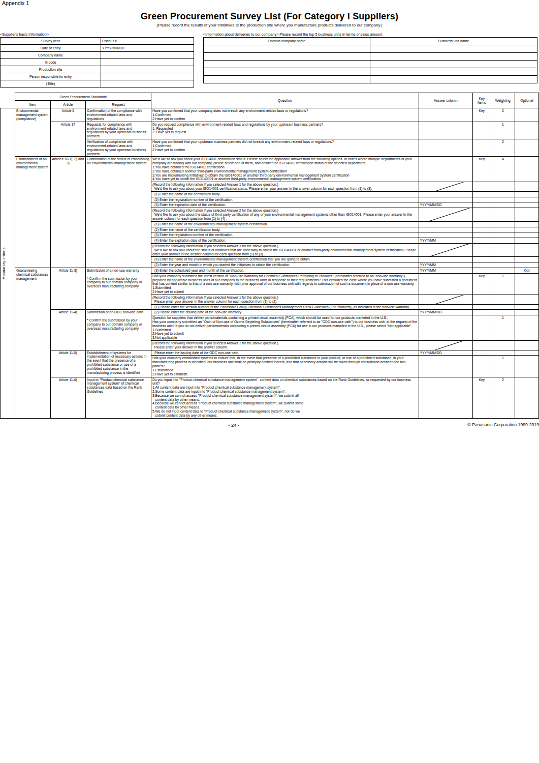Appendix 1
Green Procurement Survey List (For Category I Suppliers)
(Please record the results of your initiatives at the production site where you manufacture products delivered to our company.)
<Supplier's basic information>
| Survey year | Fiscal XX |
| Date of entry | YYYY/MM/DD |
| Company name | |
| G code | |
| Production site | |
| Person responsible for entry | |
| (Title) | |
<Information about deliveries to our company> Please record the top 5 business units in terms of sales amount.
| Domain company name | Business unit name |
| --- | --- |
| | Green Procurement Standards | Question | Answer column | Key Items | Weighting | Optional |
| --- | --- | --- | --- | --- | --- | --- |
| Item | Article | Request |
| Mandatory criteria | Environmental management system (compliance) | Article 5 | Confirmation of the compliance with environment-related laws and regulations | Have you confirmed that your company does not breach any environment-related laws or regulations? 1.Confirmed 2.Have yet to confirm | | Key | 2 | |
| Article 17 | Requests for compliance with environment-related laws and regulations by your upstream business partners | Do you request compliance with environment-related laws and regulations by your upstream business partners? 1. Requested 2. Have yet to request | | | 1 | |
| Verification of compliance with environment-related laws and regulations by your upstream business partners | Have you confirmed that your upstream business partners did not breach any environment-related laws or regulations? 1.Confirmed 2.Have yet to confirm | | | 2 | |
| Establishment of an environmental management system | Articles 10-1), 2) and 3) | Confirmation of the status of establishing an environmental management system | We'd like to ask you about your ISO14001 certification status. Please select the applicable answer from the following options. In cases where multiple departments of your company are trading with our company, please select one of them, and answer the ISO14001 certification status of the selected department. 1.You have obtained the ISO14001 certification. 2.You have obtained another third-party environmental management system certification 3.You are implementing initiatives to obtain the ISO140001 or another third-party environmental management system certification 4.You have yet to obtain the ISO140001 or another third-party environmental management system certification | | Key | 4 | |
| (Record the following information if you selected Answer 1 for the above question.) We'd like to ask you about your ISO14001 certification status. Please enter your answer in the answer column for each question from (1) to (3). | | | | |
| (1) Enter the name of the certification body. | | | | |
| (2) Enter the registration number of the certification. | | | | |
| (3) Enter the expiration date of the certification. | YYYY/MM/DD | | | |
| (Record the following information if you selected Answer 2 for the above question.) We'd like to ask you about the status of third-party certification of any of your environmental management systems other than ISO14001. Please enter your answer in the answer column for each question from (1) to (4) . | | | | |
| (1) Enter the name of the environmental management system certification. | | | | |
| (2) Enter the name of the certification body. | | | | |
| (3) Enter the registration number of the certification. | | | | |
| (4) Enter the expiration date of the certification. | YYYY/MM | | | |
| (Record the following information if you selected Answer 3 for the above question.) We'd like to ask you about the status of initiatives that are underway to obtain the ISO140001 or another third-party environmental management system certification. Please enter your answer in the answer column for each question from (1) to (3) . | | | | |
| (1) Enter the name of the environmental management system certification that you are going to obtain. | | | | |
| (2) Enter the year and month in which you started the initiatives to obtain the certification. | YYYY/MM | | | |
| Guaranteeing chemical substances management | Article 11-3) | Submission of a non-use warranty * Confirm the submission by your company to our domain company or overseas manufacturing company | (3) Enter the scheduled year and month of the certification. | YYYY/MM | | | Opt |
| Has your company submitted the latest version of "Non-use Warranty for Chemical Substances Pertaining to Products" (hereinafter referred to as "non-use warranty") prepared by applicable business units of our company to the business units in response to their requirements? This excludes the case where you have submitted a document that has content similar to that of a non-use warranty, with prior approval of our business unit with regards to submission of such a document in place of a non-use warranty. 1.Submitted 2.Have yet to submit | | Key | 1 | |
| (Record the following information if you selected Answer 1 for the above question.) Please enter your answer in the answer column for each question from (1) to (2). | | | | |
| (1) Please enter the version number of the Panasonic Group Chemical Substances Management Rank Guidelines (For Products), as indicated in the non-use warranty. | | | | |
| Article 11-4) | Submission of an ODC non-use oath * Confirm the submission by your company to our domain company or overseas manufacturing company | (2) Please enter the issuing date of the non-use warranty. | YYYY/MM/DD | | | |
| Question for suppliers that deliver parts/materials containing a printed circuit assembly (PCA), which should be used for our products marketed in the U.S.; Has your company submitted an "Oath of Non-use of Ozone Depleting Substances" (hereinafter referred to as "ODC non-use oath") to our business unit, at the request of the business unit? If you do not deliver parts/materials containing a printed circuit assembly (PCA) for use in our products marketed in the U.S., please select "Not applicable". 1.Submitted 2.Have yet to submit 3.Not applicable | | | 1 | |
| (Record the following information if you selected Answer 1 for the above question.) Please enter your answer in the answer column. | | | | |
| Article 11-5) | Establishment of systems for implementation of necessary actions in the event that the presence of a prohibited substance or use of a prohibited substance in the manufacturing process is identified | Please enter the issuing date of the ODC non-use oath. | YYYY/MM/DD | | | |
| Has your company established systems to ensure that, in the event that presence of a prohibited substance in your product, or use of a prohibited substance, in your manufacturing process is identified, our business unit shall be promptly notified thereof, and that necessary actions will be taken through consultation between the two parties? 1.Established 2.Have yet to establish | | | 1 | |
| Article 11-6) | Input to "Product chemical substance management system" of chemical substances data based on the Rank Guidelines | Do you input into "Product chemical substance management system" content data on chemical substances based on the Rank Guidelines, as requested by our business unit? 1.All content data are input into "Product chemical substance management system". 2.Some content data are input into "Product chemical substance management system". 3.Because we cannot access "Product chemical substance management system", we submit all content data by other means. 4.Because we cannot access "Product chemical substance management system", we submit some content data by other means. 5.We do not input content data to "Product chemical substance management system", nor do we submit content data by any other means. | | Key | 2 | |
- 24 -
© Panasonic Corporation 1999-2019